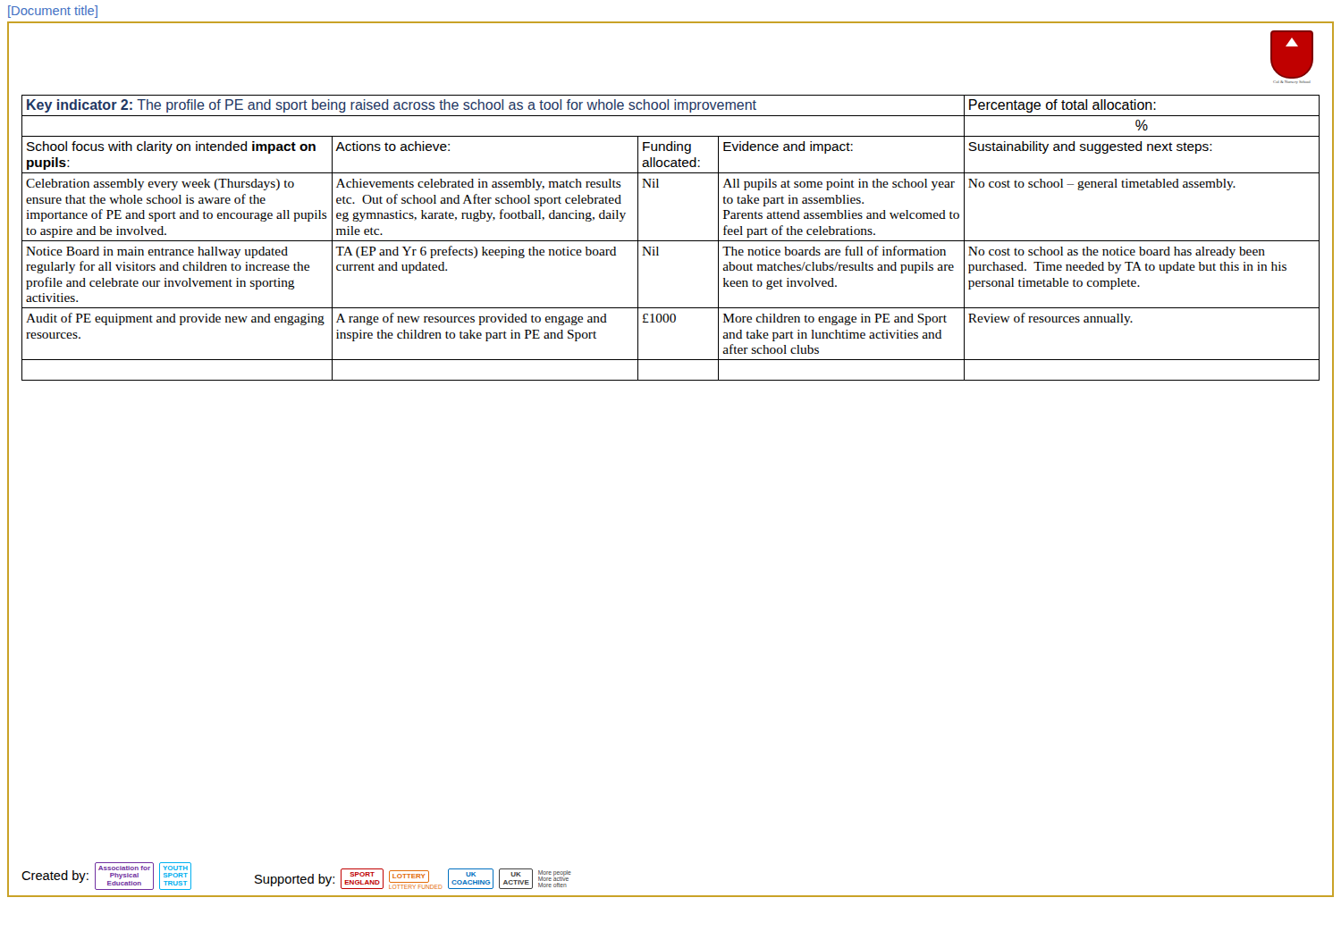[Document title]
Col & Nursery School
| Key indicator 2: The profile of PE and sport being raised across the school as a tool for whole school improvement | Percentage of total allocation: |
| | % |
| School focus with clarity on intended impact on pupils : | Actions to achieve: | Funding allocated: | Evidence and impact: | Sustainability and suggested next steps: |
| Celebration assembly every week (Thursdays) to ensure that the whole school is aware of the importance of PE and sport and to encourage all pupils to aspire and be involved. | Achievements celebrated in assembly, match results etc. Out of school and After school sport celebrated eg gymnastics, karate, rugby, football, dancing, daily mile etc. | Nil | All pupils at some point in the school year to take part in assemblies. Parents attend assemblies and welcomed to feel part of the celebrations. | No cost to school – general timetabled assembly. |
| Notice Board in main entrance hallway updated regularly for all visitors and children to increase the profile and celebrate our involvement in sporting activities. | TA (EP and Yr 6 prefects) keeping the notice board current and updated. | Nil | The notice boards are full of information about matches/clubs/results and pupils are keen to get involved. | No cost to school as the notice board has already been purchased. Time needed by TA to update but this in in his personal timetable to complete. |
| Audit of PE equipment and provide new and engaging resources. | A range of new resources provided to engage and inspire the children to take part in PE and Sport | £1000 | More children to engage in PE and Sport and take part in lunchtime activities and after school clubs | Review of resources annually. |
Created by: Association for
Physical
Education YOUTH
SPORT
TRUST
Supported by: SPORT
ENGLAND LOTTERY
LOTTERY FUNDED
UK
COACHING UK
ACTIVE More people
More active
More often